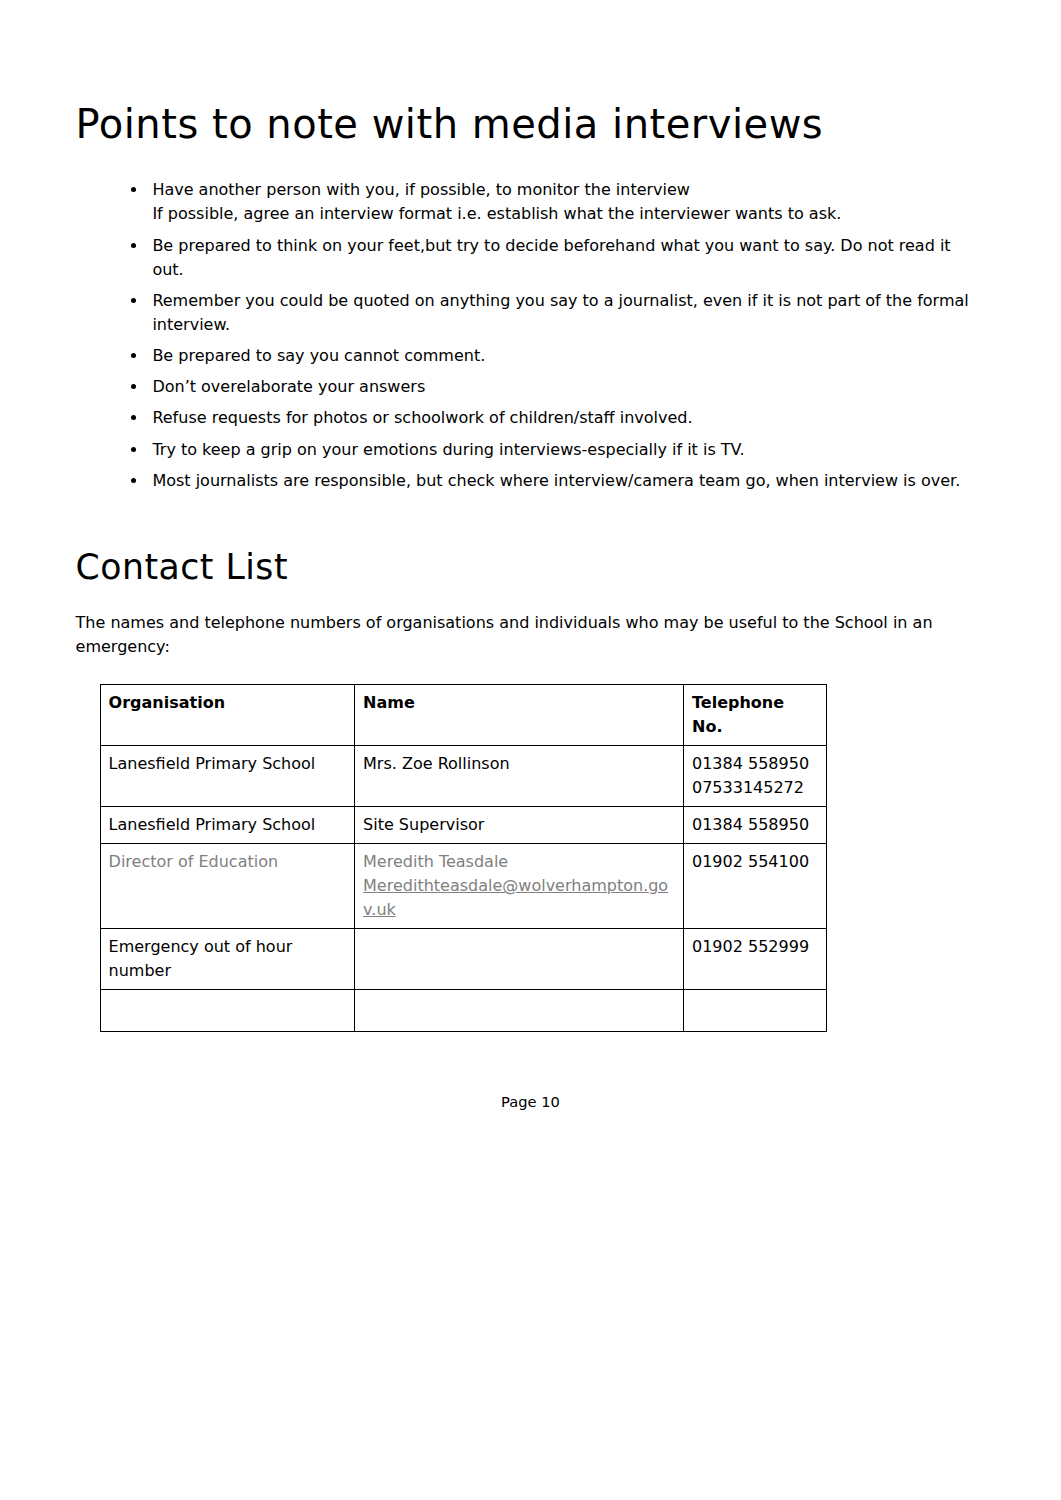Points to note with media interviews
Have another person with you, if possible, to monitor the interview
If possible, agree an interview format i.e. establish what the interviewer wants to ask.
Be prepared to think on your feet,but try to decide beforehand what you want to say. Do not read it out.
Remember you could be quoted on anything you say to a journalist, even if it is not part of the formal interview.
Be prepared to say you cannot comment.
Don’t overelaborate your answers
Refuse requests for photos or schoolwork of children/staff involved.
Try to keep a grip on your emotions during interviews-especially if it is TV.
Most journalists are responsible, but check where interview/camera team go, when interview is over.
Contact List
The names and telephone numbers of organisations and individuals who may be useful to the School in an emergency:
| Organisation | Name | Telephone No. |
| --- | --- | --- |
| Lanesfield Primary School | Mrs. Zoe Rollinson | 01384 558950 07533145272 |
| Lanesfield Primary School | Site Supervisor | 01384 558950 |
| Director of Education | Meredith Teasdale Meredithteasdale@wolverhampton.gov.uk | 01902 554100 |
| Emergency out of hour number | | 01902 552999 |
Page 10